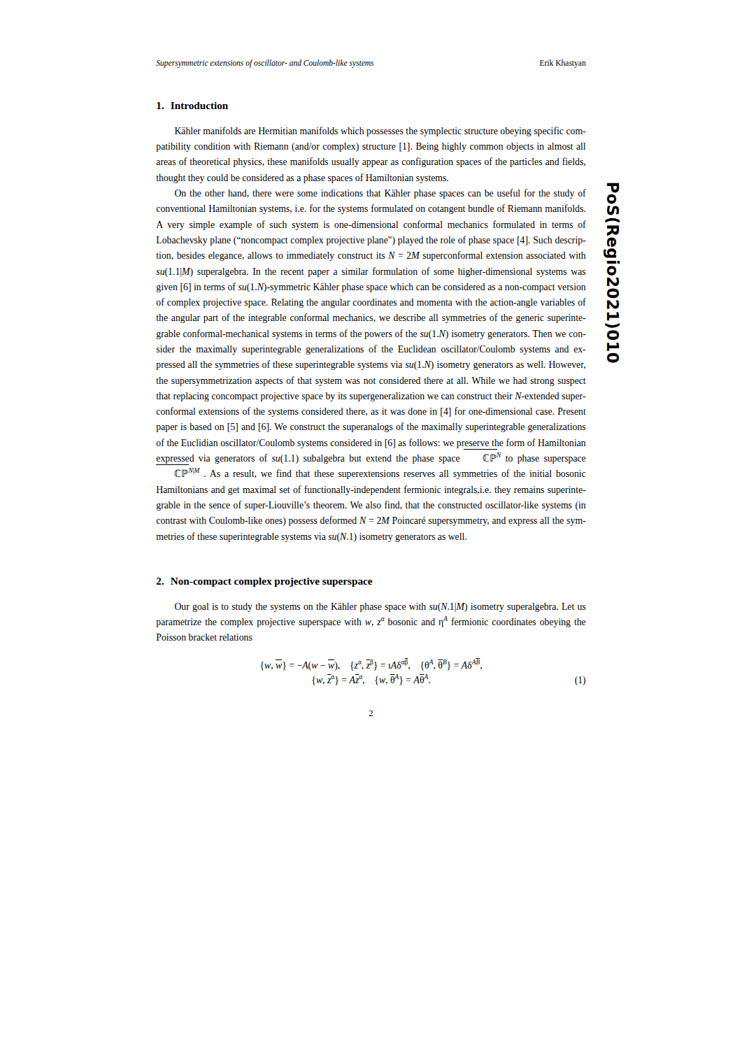Supersymmetric extensions of oscillator- and Coulomb-like systems Erik Khastyan
1. Introduction
Kähler manifolds are Hermitian manifolds which possesses the symplectic structure obeying specific compatibility condition with Riemann (and/or complex) structure [1]. Being highly common objects in almost all areas of theoretical physics, these manifolds usually appear as configuration spaces of the particles and fields, thought they could be considered as a phase spaces of Hamiltonian systems.
On the other hand, there were some indications that Kähler phase spaces can be useful for the study of conventional Hamiltonian systems, i.e. for the systems formulated on cotangent bundle of Riemann manifolds. A very simple example of such system is one-dimensional conformal mechanics formulated in terms of Lobachevsky plane (“noncompact complex projective plane") played the role of phase space [4]. Such description, besides elegance, allows to immediately construct its N = 2M superconformal extension associated with su(1.1|M) superalgebra. In the recent paper a similar formulation of some higher-dimensional systems was given [6] in terms of su(1.N)-symmetric Kähler phase space which can be considered as a non-compact version of complex projective space. Relating the angular coordinates and momenta with the action-angle variables of the angular part of the integrable conformal mechanics, we describe all symmetries of the generic superintegrable conformal-mechanical systems in terms of the powers of the su(1.N) isometry generators. Then we consider the maximally superintegrable generalizations of the Euclidean oscillator/Coulomb systems and expressed all the symmetries of these superintegrable systems via su(1.N) isometry generators as well. However, the supersymmetrization aspects of that system was not considered there at all. While we had strong suspect that replacing concompact projective space by its supergeneralization we can construct their N-extended superconformal extensions of the systems considered there, as it was done in [4] for one-dimensional case. Present paper is based on [5] and [6]. We construct the superanalogs of the maximally superintegrable generalizations of the Euclidian oscillator/Coulomb systems considered in [6] as follows: we preserve the form of Hamiltonian expressed via generators of su(1.1) subalgebra but extend the phase space ℂℙN to phase superspace ℂℙN|M . As a result, we find that these superextensions reserves all symmetries of the initial bosonic Hamiltonians and get maximal set of functionally-independent fermionic integrals,i.e. they remains superintegrable in the sence of super-Liouville’s theorem. We also find, that the constructed oscillator-like systems (in contrast with Coulomb-like ones) possess deformed N = 2M Poincaré supersymmetry, and express all the symmetries of these superintegrable systems via su(N.1) isometry generators as well.
2. Non-compact complex projective superspace
Our goal is to study the systems on the Kähler phase space with su(N.1|M) isometry superalgebra. Let us parametrize the complex projective superspace with w, zα bosonic and ηA fermionic coordinates obeying the Poisson bracket relations
{w, w} = −A(w − w), {zα, zβ} = ιAδαβ, {θA, θB} = AδAB, {w, zα} = Azα, {w, θA} = AθA. (1)
PoS(Regio2021)010
2